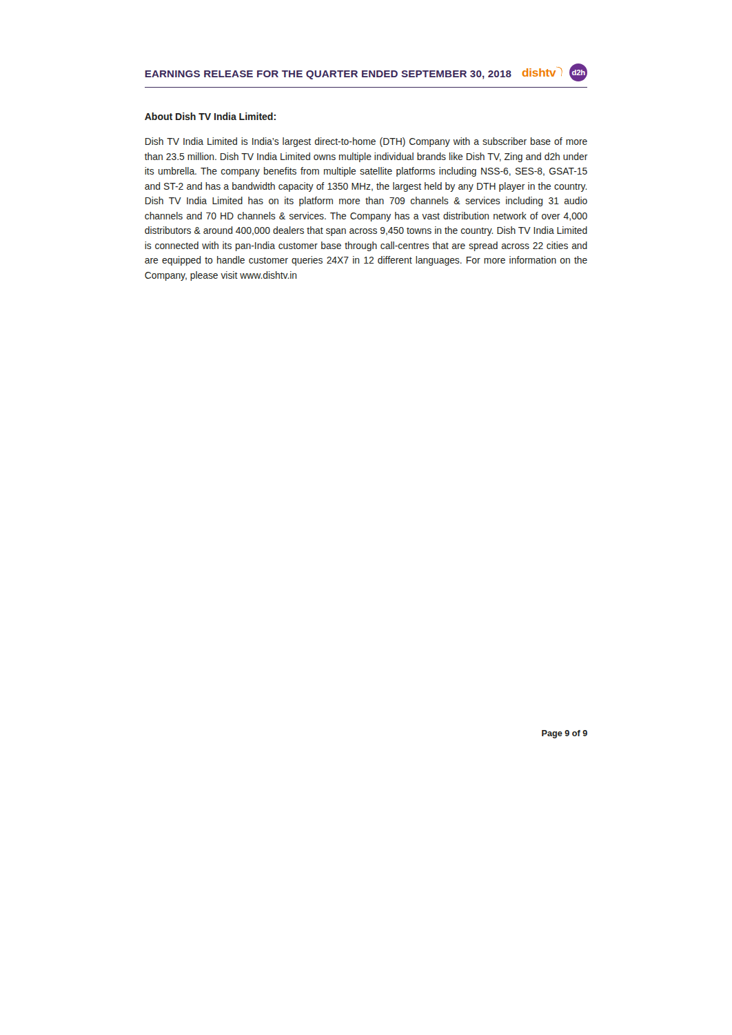Earnings Release for the Quarter Ended September 30, 2018
dishtv
d2h
About Dish TV India Limited:
Dish TV India Limited is India’s largest direct-to-home (DTH) Company with a subscriber base of more than 23.5 million. Dish TV India Limited owns multiple individual brands like Dish TV, Zing and d2h under its umbrella. The company benefits from multiple satellite platforms including NSS-6, SES-8, GSAT-15 and ST-2 and has a bandwidth capacity of 1350 MHz, the largest held by any DTH player in the country. Dish TV India Limited has on its platform more than 709 channels & services including 31 audio channels and 70 HD channels & services. The Company has a vast distribution network of over 4,000 distributors & around 400,000 dealers that span across 9,450 towns in the country. Dish TV India Limited is connected with its pan-India customer base through call-centres that are spread across 22 cities and are equipped to handle customer queries 24X7 in 12 different languages. For more information on the Company, please visit www.dishtv.in
Page 9 of 9